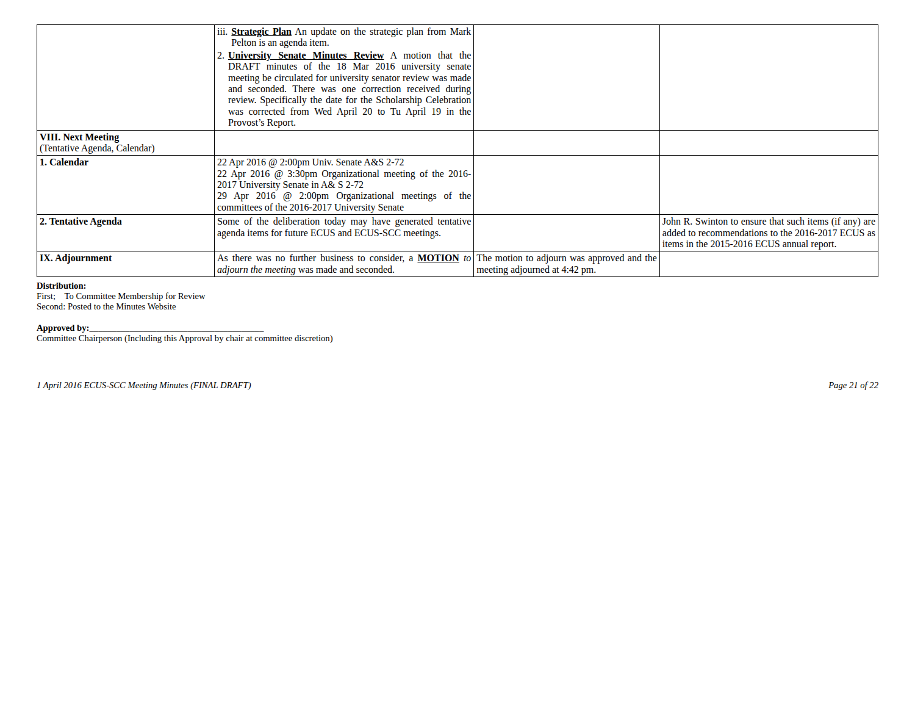| | iii. Strategic Plan An update on the strategic plan from Mark Pelton is an agenda item. 2. University Senate Minutes Review A motion that the DRAFT minutes of the 18 Mar 2016 university senate meeting be circulated for university senator review was made and seconded. There was one correction received during review. Specifically the date for the Scholarship Celebration was corrected from Wed April 20 to Tu April 19 in the Provost’s Report. | | |
| VIII. Next Meeting (Tentative Agenda, Calendar) | | | |
| 1. Calendar | 22 Apr 2016 @ 2:00pm Univ. Senate A&S 2-72 22 Apr 2016 @ 3:30pm Organizational meeting of the 2016-2017 University Senate in A& S 2-72 29 Apr 2016 @ 2:00pm Organizational meetings of the committees of the 2016-2017 University Senate | | |
| 2. Tentative Agenda | Some of the deliberation today may have generated tentative agenda items for future ECUS and ECUS-SCC meetings. | | John R. Swinton to ensure that such items (if any) are added to recommendations to the 2016-2017 ECUS as items in the 2015-2016 ECUS annual report. |
| IX. Adjournment | As there was no further business to consider, a MOTION to adjourn the meeting was made and seconded. | The motion to adjourn was approved and the meeting adjourned at 4:42 pm. | |
Distribution:
First; To Committee Membership for Review
Second: Posted to the Minutes Website
Approved by:_______________________________________
Committee Chairperson (Including this Approval by chair at committee discretion)
1 April 2016 ECUS-SCC Meeting Minutes (FINAL DRAFT) Page 21 of 22